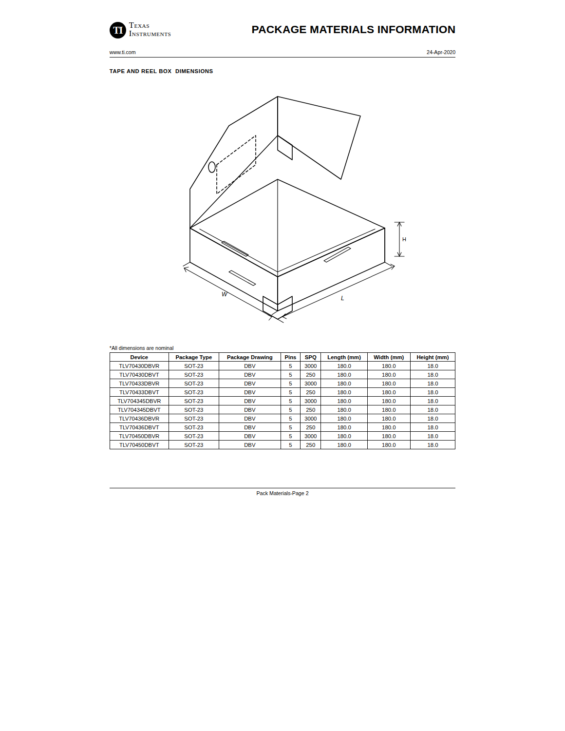TI
TEXAS
INSTRUMENTS
PACKAGE MATERIALS INFORMATION
www.ti.com 24-Apr-2020
TAPE AND REEL BOX DIMENSIONS
H L W
*All dimensions are nominal
| Device | Package Type | Package Drawing | Pins | SPQ | Length (mm) | Width (mm) | Height (mm) |
| --- | --- | --- | --- | --- | --- | --- | --- |
| TLV70430DBVR | SOT-23 | DBV | 5 | 3000 | 180.0 | 180.0 | 18.0 |
| TLV70430DBVT | SOT-23 | DBV | 5 | 250 | 180.0 | 180.0 | 18.0 |
| TLV70433DBVR | SOT-23 | DBV | 5 | 3000 | 180.0 | 180.0 | 18.0 |
| TLV70433DBVT | SOT-23 | DBV | 5 | 250 | 180.0 | 180.0 | 18.0 |
| TLV704345DBVR | SOT-23 | DBV | 5 | 3000 | 180.0 | 180.0 | 18.0 |
| TLV704345DBVT | SOT-23 | DBV | 5 | 250 | 180.0 | 180.0 | 18.0 |
| TLV70436DBVR | SOT-23 | DBV | 5 | 3000 | 180.0 | 180.0 | 18.0 |
| TLV70436DBVT | SOT-23 | DBV | 5 | 250 | 180.0 | 180.0 | 18.0 |
| TLV70450DBVR | SOT-23 | DBV | 5 | 3000 | 180.0 | 180.0 | 18.0 |
| TLV70450DBVT | SOT-23 | DBV | 5 | 250 | 180.0 | 180.0 | 18.0 |
Pack Materials-Page 2